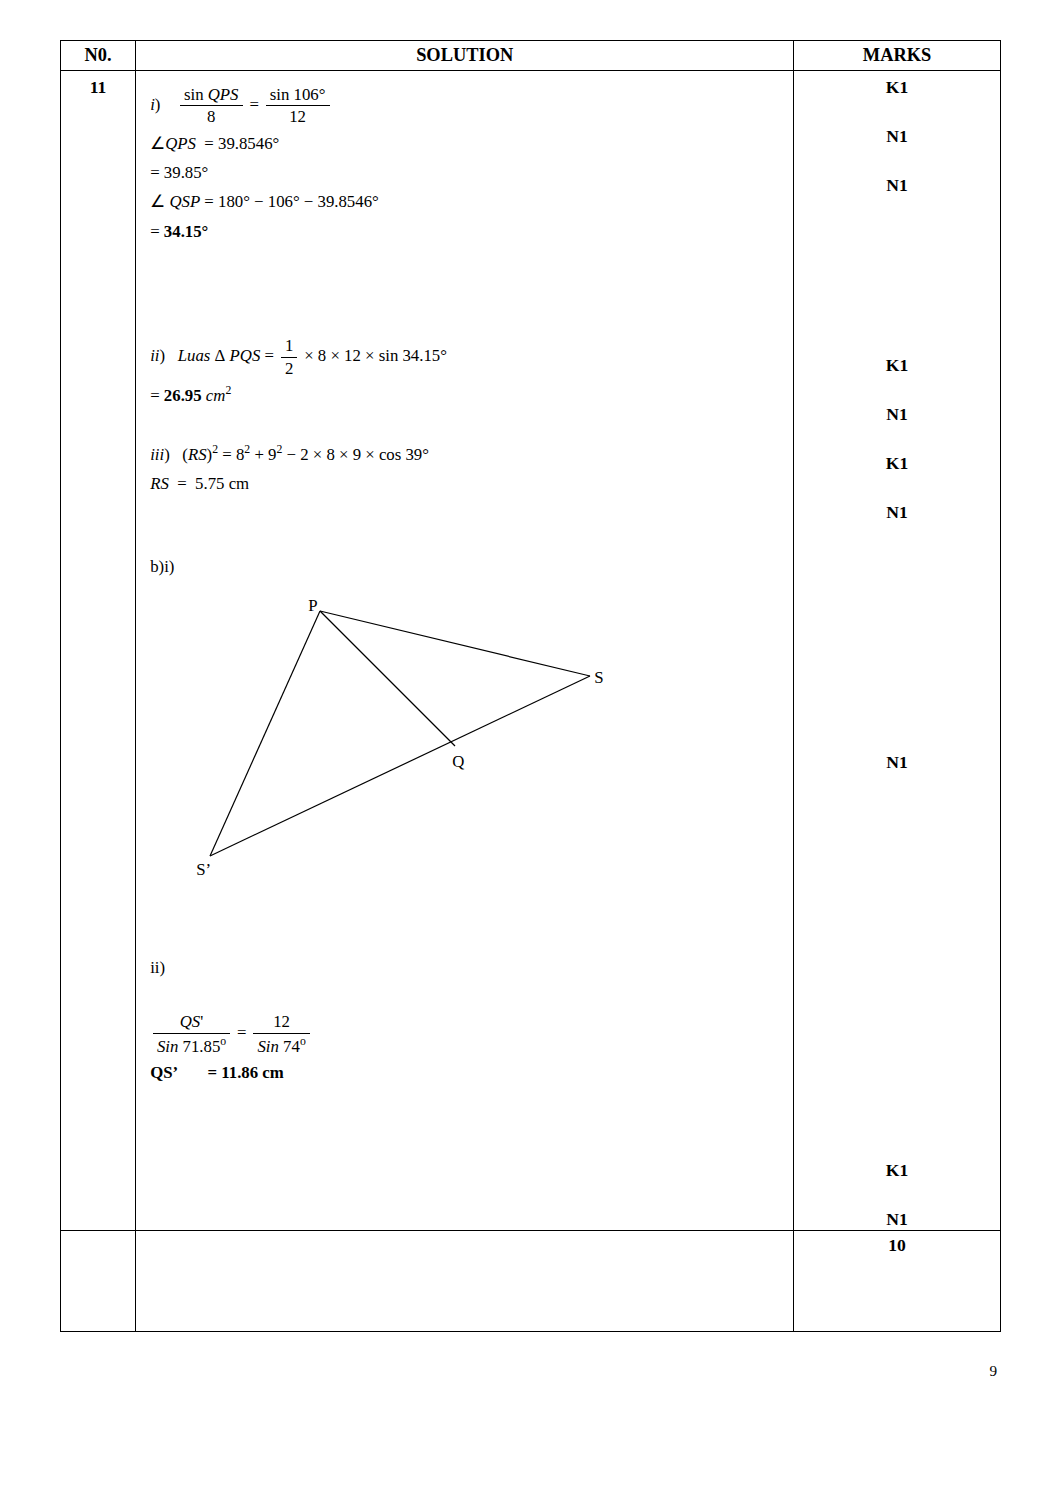| N0. | SOLUTION | MARKS |
| --- | --- | --- |
| 11 | i ) sin QPS 8 = sin 106° 12 ∠ QPS = 39.8546° = 39.85° ∠ QSP = 180° − 106° − 39.8546° = 34.15° ii ) Luas Δ PQS = 1 2 × 8 × 12 × sin 34.15° = 26.95 cm 2 iii ) ( RS ) 2 = 8 2 + 9 2 − 2 × 8 × 9 × cos 39° RS = 5.75 cm b)i) P S Q S’ ii) QS ' Sin 71.85 o = 12 Sin 74 o QS’ = 11.86 cm | K1 N1 N1 K1 N1 K1 N1 N1 K1 N1 |
| | | 10 |
9